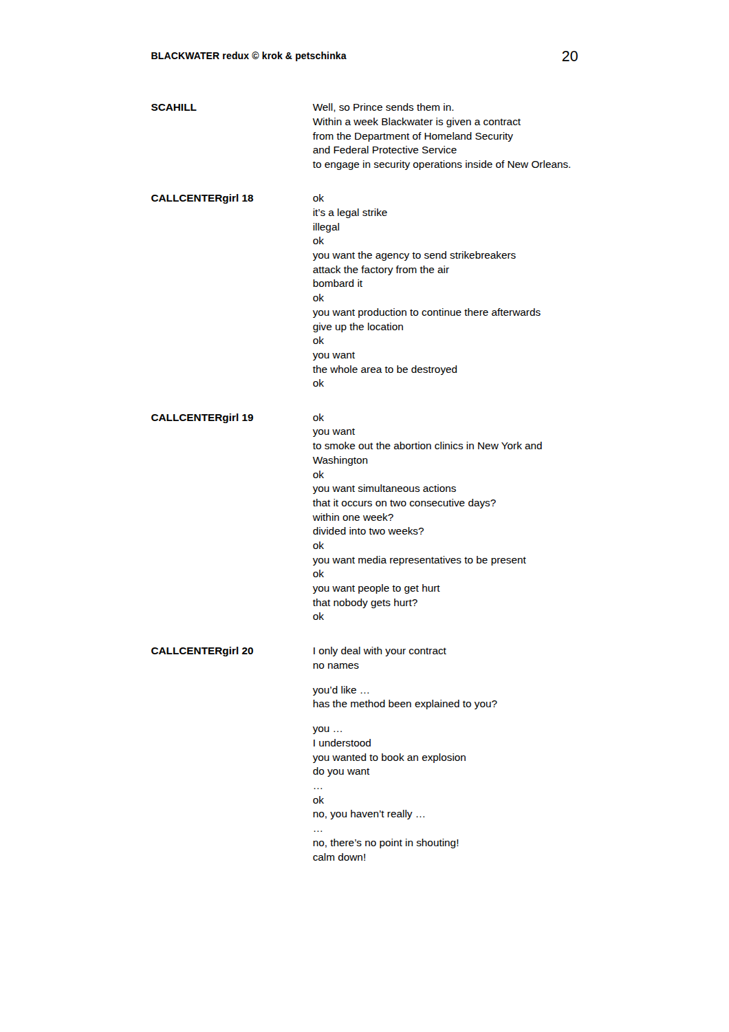BLACKWATER redux © krok & petschinka
20
| SCAHILL | Well, so Prince sends them in. Within a week Blackwater is given a contract from the Department of Homeland Security and Federal Protective Service to engage in security operations inside of New Orleans. |
| CALLCENTERgirl 18 | ok it’s a legal strike illegal ok you want the agency to send strikebreakers attack the factory from the air bombard it ok you want production to continue there afterwards give up the location ok you want the whole area to be destroyed ok |
| CALLCENTERgirl 19 | ok you want to smoke out the abortion clinics in New York and Washington ok you want simultaneous actions that it occurs on two consecutive days? within one week? divided into two weeks? ok you want media representatives to be present ok you want people to get hurt that nobody gets hurt? ok |
| CALLCENTERgirl 20 | I only deal with your contract no names you’d like … has the method been explained to you? you … I understood you wanted to book an explosion do you want … ok no, you haven’t really … … no, there’s no point in shouting! calm down! |